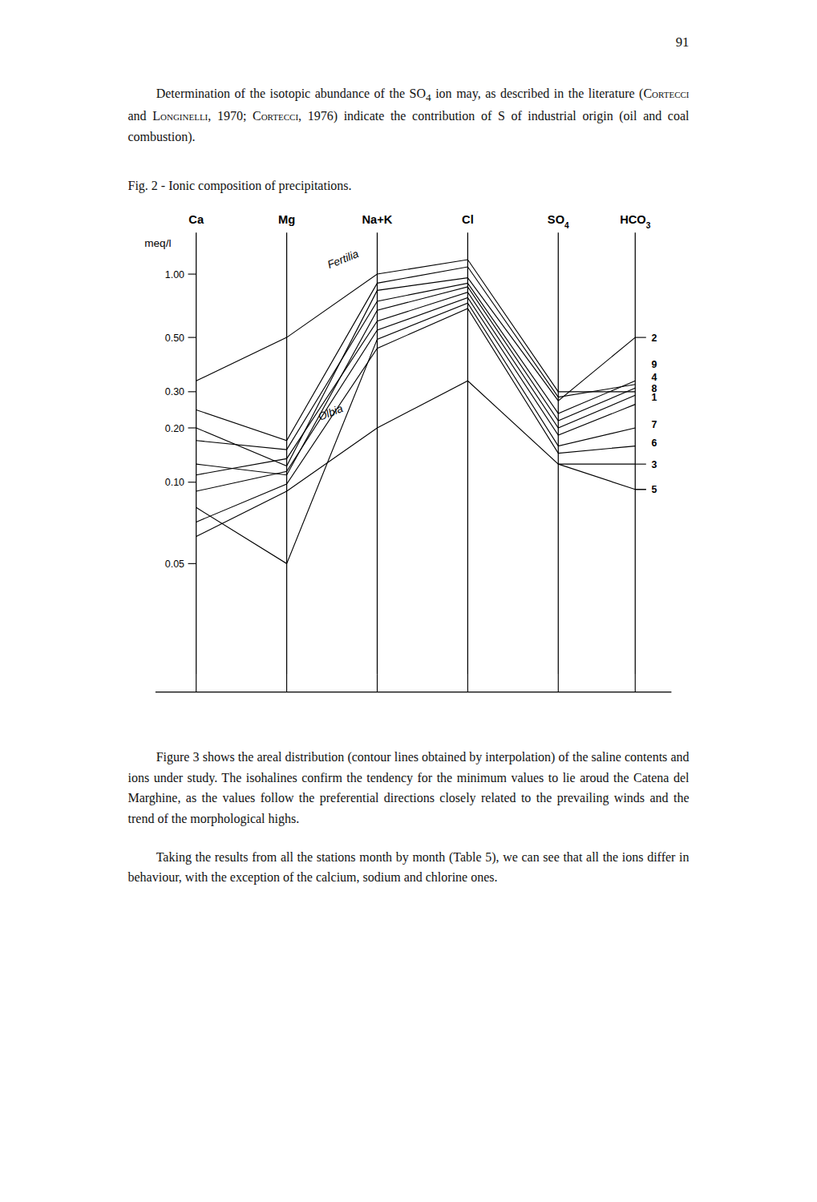91
Determination of the isotopic abundance of the SO4 ion may, as described in the literature (Cortecci and Longinelli, 1970; Cortecci, 1976) indicate the contribution of S of industrial origin (oil and coal combustion).
Fig. 2 - Ionic composition of precipitations.
Ca Mg Na+K Cl SO4 HCO3 meq/l 1.00 0.50 0.30 0.20 0.10 0.05 Fertilia Olbia 2 9 4 8 1 7 6 3 5
Figure 3 shows the areal distribution (contour lines obtained by interpolation) of the saline contents and ions under study. The isohalines confirm the tendency for the minimum values to lie aroud the Catena del Marghine, as the values follow the preferential directions closely related to the prevailing winds and the trend of the morphological highs.
Taking the results from all the stations month by month (Table 5), we can see that all the ions differ in behaviour, with the exception of the calcium, sodium and chlorine ones.